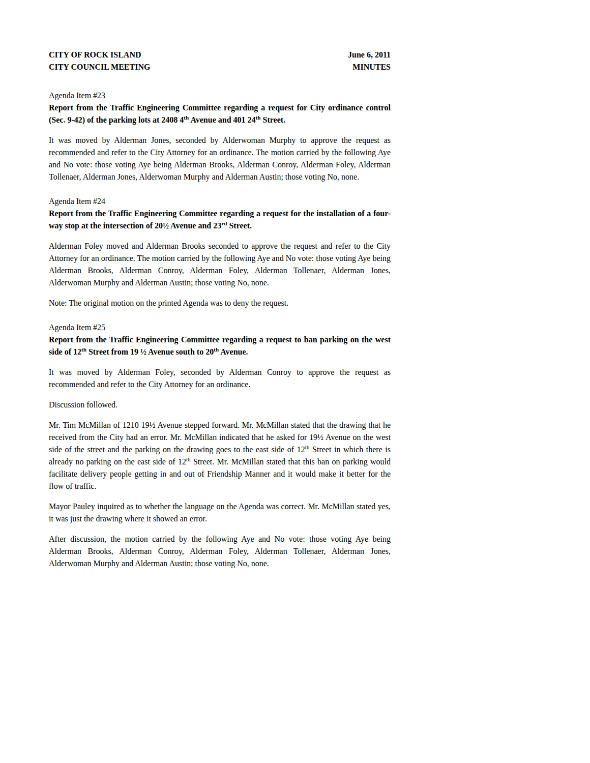CITY OF ROCK ISLAND
CITY COUNCIL MEETING
June 6, 2011
MINUTES
Agenda Item #23
Report from the Traffic Engineering Committee regarding a request for City ordinance control (Sec. 9-42) of the parking lots at 2408 4th Avenue and 401 24th Street.
It was moved by Alderman Jones, seconded by Alderwoman Murphy to approve the request as recommended and refer to the City Attorney for an ordinance. The motion carried by the following Aye and No vote: those voting Aye being Alderman Brooks, Alderman Conroy, Alderman Foley, Alderman Tollenaer, Alderman Jones, Alderwoman Murphy and Alderman Austin; those voting No, none.
Agenda Item #24
Report from the Traffic Engineering Committee regarding a request for the installation of a four-way stop at the intersection of 20½ Avenue and 23rd Street.
Alderman Foley moved and Alderman Brooks seconded to approve the request and refer to the City Attorney for an ordinance. The motion carried by the following Aye and No vote: those voting Aye being Alderman Brooks, Alderman Conroy, Alderman Foley, Alderman Tollenaer, Alderman Jones, Alderwoman Murphy and Alderman Austin; those voting No, none.
Note: The original motion on the printed Agenda was to deny the request.
Agenda Item #25
Report from the Traffic Engineering Committee regarding a request to ban parking on the west side of 12th Street from 19 ½ Avenue south to 20th Avenue.
It was moved by Alderman Foley, seconded by Alderman Conroy to approve the request as recommended and refer to the City Attorney for an ordinance.
Discussion followed.
Mr. Tim McMillan of 1210 19½ Avenue stepped forward. Mr. McMillan stated that the drawing that he received from the City had an error. Mr. McMillan indicated that he asked for 19½ Avenue on the west side of the street and the parking on the drawing goes to the east side of 12th Street in which there is already no parking on the east side of 12th Street. Mr. McMillan stated that this ban on parking would facilitate delivery people getting in and out of Friendship Manner and it would make it better for the flow of traffic.
Mayor Pauley inquired as to whether the language on the Agenda was correct. Mr. McMillan stated yes, it was just the drawing where it showed an error.
After discussion, the motion carried by the following Aye and No vote: those voting Aye being Alderman Brooks, Alderman Conroy, Alderman Foley, Alderman Tollenaer, Alderman Jones, Alderwoman Murphy and Alderman Austin; those voting No, none.